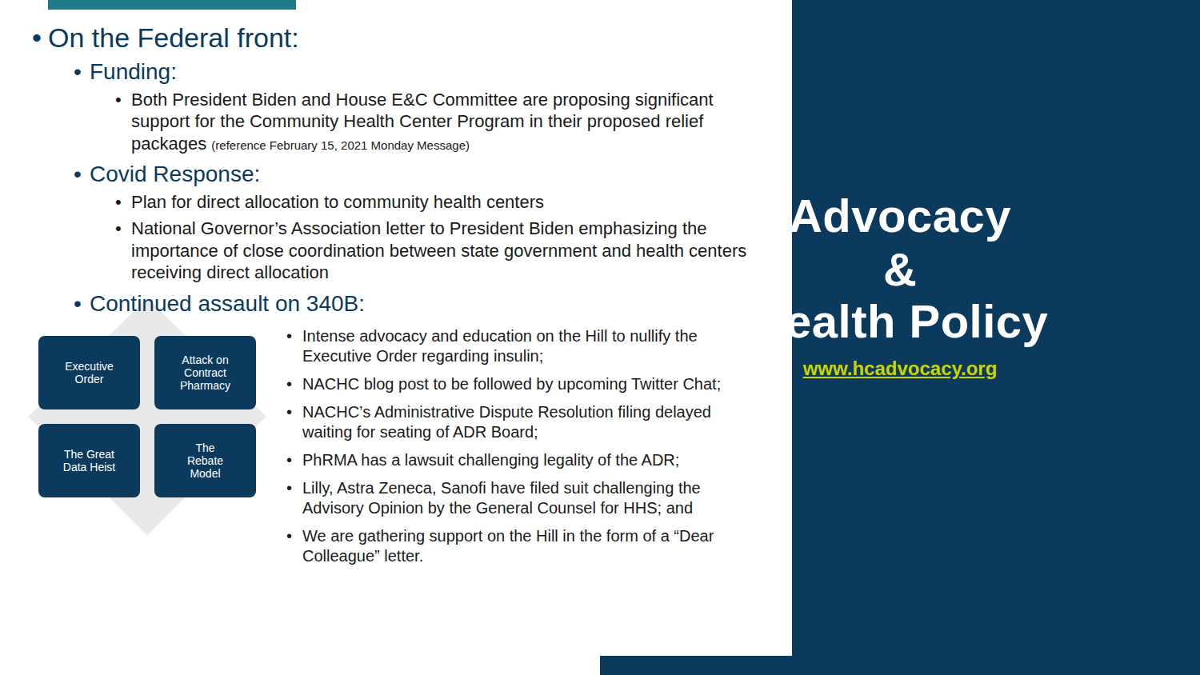On the Federal front:
Funding:
Both President Biden and House E&C Committee are proposing significant support for the Community Health Center Program in their proposed relief packages (reference February 15, 2021 Monday Message)
Covid Response:
Plan for direct allocation to community health centers
National Governor’s Association letter to President Biden emphasizing the importance of close coordination between state government and health centers receiving direct allocation
Continued assault on 340B:
Executive
Order
Attack on
Contract
Pharmacy
The Great
Data Heist
The
Rebate
Model
Intense advocacy and education on the Hill to nullify the Executive Order regarding insulin;
NACHC blog post to be followed by upcoming Twitter Chat;
NACHC’s Administrative Dispute Resolution filing delayed waiting for seating of ADR Board;
PhRMA has a lawsuit challenging legality of the ADR;
Lilly, Astra Zeneca, Sanofi have filed suit challenging the Advisory Opinion by the General Counsel for HHS; and
We are gathering support on the Hill in the form of a “Dear Colleague” letter.
Advocacy
&
Health Policy
www.hcadvocacy.org